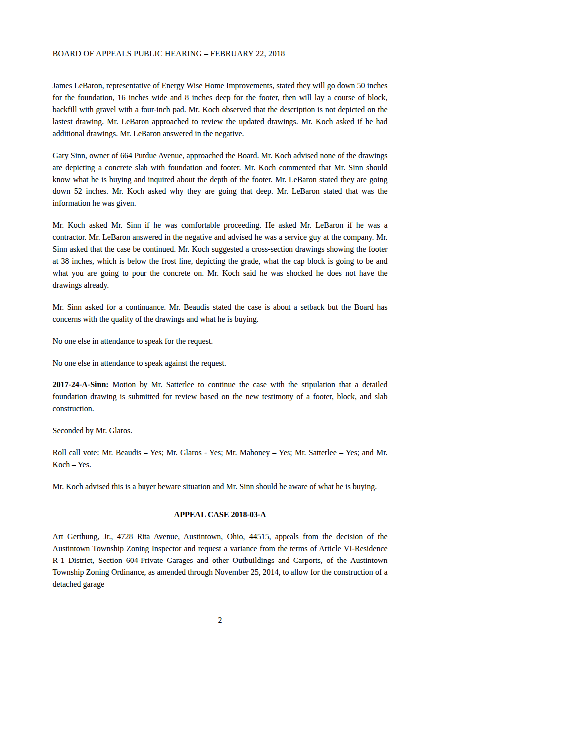BOARD OF APPEALS PUBLIC HEARING – FEBRUARY 22, 2018
James LeBaron, representative of Energy Wise Home Improvements, stated they will go down 50 inches for the foundation, 16 inches wide and 8 inches deep for the footer, then will lay a course of block, backfill with gravel with a four-inch pad. Mr. Koch observed that the description is not depicted on the lastest drawing. Mr. LeBaron approached to review the updated drawings. Mr. Koch asked if he had additional drawings. Mr. LeBaron answered in the negative.
Gary Sinn, owner of 664 Purdue Avenue, approached the Board. Mr. Koch advised none of the drawings are depicting a concrete slab with foundation and footer. Mr. Koch commented that Mr. Sinn should know what he is buying and inquired about the depth of the footer. Mr. LeBaron stated they are going down 52 inches. Mr. Koch asked why they are going that deep. Mr. LeBaron stated that was the information he was given.
Mr. Koch asked Mr. Sinn if he was comfortable proceeding. He asked Mr. LeBaron if he was a contractor. Mr. LeBaron answered in the negative and advised he was a service guy at the company. Mr. Sinn asked that the case be continued. Mr. Koch suggested a cross-section drawings showing the footer at 38 inches, which is below the frost line, depicting the grade, what the cap block is going to be and what you are going to pour the concrete on. Mr. Koch said he was shocked he does not have the drawings already.
Mr. Sinn asked for a continuance. Mr. Beaudis stated the case is about a setback but the Board has concerns with the quality of the drawings and what he is buying.
No one else in attendance to speak for the request.
No one else in attendance to speak against the request.
2017-24-A-Sinn: Motion by Mr. Satterlee to continue the case with the stipulation that a detailed foundation drawing is submitted for review based on the new testimony of a footer, block, and slab construction.
Seconded by Mr. Glaros.
Roll call vote: Mr. Beaudis – Yes; Mr. Glaros - Yes; Mr. Mahoney – Yes; Mr. Satterlee – Yes; and Mr. Koch – Yes.
Mr. Koch advised this is a buyer beware situation and Mr. Sinn should be aware of what he is buying.
APPEAL CASE 2018-03-A
Art Gerthung, Jr., 4728 Rita Avenue, Austintown, Ohio, 44515, appeals from the decision of the Austintown Township Zoning Inspector and request a variance from the terms of Article VI-Residence R-1 District, Section 604-Private Garages and other Outbuildings and Carports, of the Austintown Township Zoning Ordinance, as amended through November 25, 2014, to allow for the construction of a detached garage
2